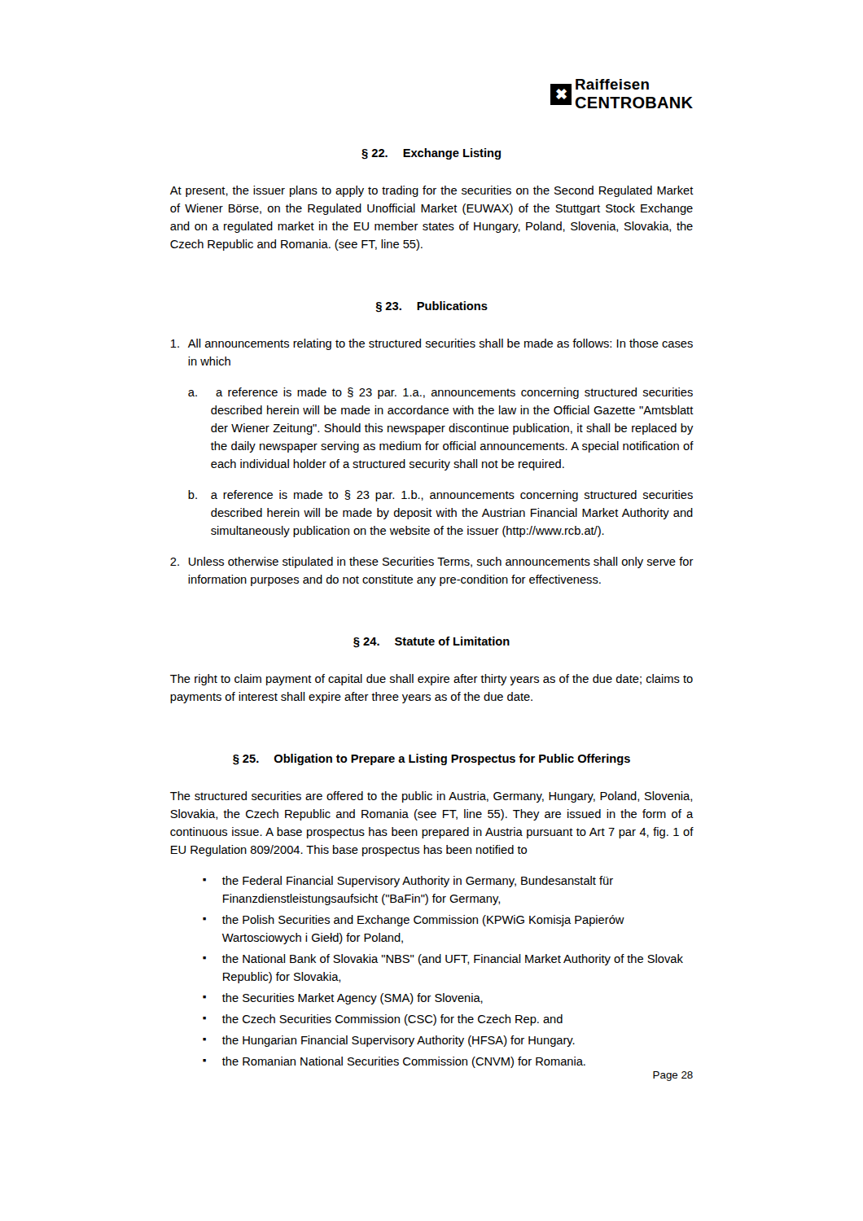✖Raiffeisen CENTROBANK
§ 22. Exchange Listing
At present, the issuer plans to apply to trading for the securities on the Second Regulated Market of Wiener Börse, on the Regulated Unofficial Market (EUWAX) of the Stuttgart Stock Exchange and on a regulated market in the EU member states of Hungary, Poland, Slovenia, Slovakia, the Czech Republic and Romania. (see FT, line 55).
§ 23. Publications
1. All announcements relating to the structured securities shall be made as follows: In those cases in which
a. a reference is made to § 23 par. 1.a., announcements concerning structured securities described herein will be made in accordance with the law in the Official Gazette "Amtsblatt der Wiener Zeitung". Should this newspaper discontinue publication, it shall be replaced by the daily newspaper serving as medium for official announcements. A special notification of each individual holder of a structured security shall not be required.
b. a reference is made to § 23 par. 1.b., announcements concerning structured securities described herein will be made by deposit with the Austrian Financial Market Authority and simultaneously publication on the website of the issuer (http://www.rcb.at/).
2. Unless otherwise stipulated in these Securities Terms, such announcements shall only serve for information purposes and do not constitute any pre-condition for effectiveness.
§ 24. Statute of Limitation
The right to claim payment of capital due shall expire after thirty years as of the due date; claims to payments of interest shall expire after three years as of the due date.
§ 25. Obligation to Prepare a Listing Prospectus for Public Offerings
The structured securities are offered to the public in Austria, Germany, Hungary, Poland, Slovenia, Slovakia, the Czech Republic and Romania (see FT, line 55). They are issued in the form of a continuous issue. A base prospectus has been prepared in Austria pursuant to Art 7 par 4, fig. 1 of EU Regulation 809/2004. This base prospectus has been notified to
the Federal Financial Supervisory Authority in Germany, Bundesanstalt für Finanzdienstleistungsaufsicht ("BaFin") for Germany,
the Polish Securities and Exchange Commission (KPWiG Komisja Papierów Wartosciowych i Giełd) for Poland,
the National Bank of Slovakia "NBS" (and UFT, Financial Market Authority of the Slovak Republic) for Slovakia,
the Securities Market Agency (SMA) for Slovenia,
the Czech Securities Commission (CSC) for the Czech Rep. and
the Hungarian Financial Supervisory Authority (HFSA) for Hungary.
the Romanian National Securities Commission (CNVM) for Romania.
Page 28